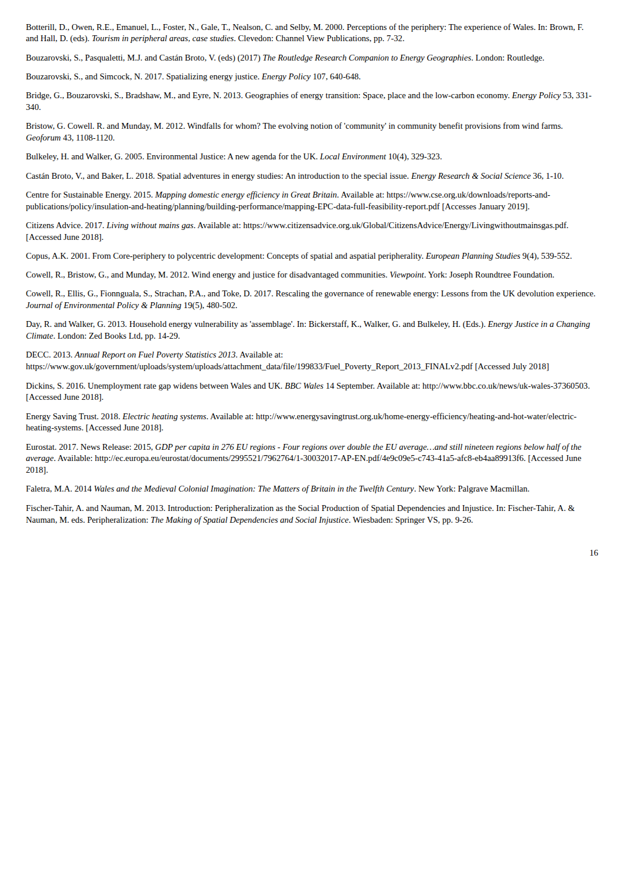Botterill, D., Owen, R.E., Emanuel, L., Foster, N., Gale, T., Nealson, C. and Selby, M. 2000. Perceptions of the periphery: The experience of Wales. In: Brown, F. and Hall, D. (eds). Tourism in peripheral areas, case studies. Clevedon: Channel View Publications, pp. 7-32.
Bouzarovski, S., Pasqualetti, M.J. and Castán Broto, V. (eds) (2017) The Routledge Research Companion to Energy Geographies. London: Routledge.
Bouzarovski, S., and Simcock, N. 2017. Spatializing energy justice. Energy Policy 107, 640-648.
Bridge, G., Bouzarovski, S., Bradshaw, M., and Eyre, N. 2013. Geographies of energy transition: Space, place and the low-carbon economy. Energy Policy 53, 331-340.
Bristow, G. Cowell. R. and Munday, M. 2012. Windfalls for whom? The evolving notion of 'community' in community benefit provisions from wind farms. Geoforum 43, 1108-1120.
Bulkeley, H. and Walker, G. 2005. Environmental Justice: A new agenda for the UK. Local Environment 10(4), 329-323.
Castán Broto, V., and Baker, L. 2018. Spatial adventures in energy studies: An introduction to the special issue. Energy Research & Social Science 36, 1-10.
Centre for Sustainable Energy. 2015. Mapping domestic energy efficiency in Great Britain. Available at: https://www.cse.org.uk/downloads/reports-and-publications/policy/insulation-and-heating/planning/building-performance/mapping-EPC-data-full-feasibility-report.pdf [Accesses January 2019].
Citizens Advice. 2017. Living without mains gas. Available at: https://www.citizensadvice.org.uk/Global/CitizensAdvice/Energy/Livingwithoutmainsgas.pdf. [Accessed June 2018].
Copus, A.K. 2001. From Core-periphery to polycentric development: Concepts of spatial and aspatial peripherality. European Planning Studies 9(4), 539-552.
Cowell, R., Bristow, G., and Munday, M. 2012. Wind energy and justice for disadvantaged communities. Viewpoint. York: Joseph Roundtree Foundation.
Cowell, R., Ellis, G., Fionnguala, S., Strachan, P.A., and Toke, D. 2017. Rescaling the governance of renewable energy: Lessons from the UK devolution experience. Journal of Environmental Policy & Planning 19(5), 480-502.
Day, R. and Walker, G. 2013. Household energy vulnerability as 'assemblage'. In: Bickerstaff, K., Walker, G. and Bulkeley, H. (Eds.). Energy Justice in a Changing Climate. London: Zed Books Ltd, pp. 14-29.
DECC. 2013. Annual Report on Fuel Poverty Statistics 2013. Available at: https://www.gov.uk/government/uploads/system/uploads/attachment_data/file/199833/Fuel_Poverty_Report_2013_FINALv2.pdf [Accessed July 2018]
Dickins, S. 2016. Unemployment rate gap widens between Wales and UK. BBC Wales 14 September. Available at: http://www.bbc.co.uk/news/uk-wales-37360503. [Accessed June 2018].
Energy Saving Trust. 2018. Electric heating systems. Available at: http://www.energysavingtrust.org.uk/home-energy-efficiency/heating-and-hot-water/electric-heating-systems. [Accessed June 2018].
Eurostat. 2017. News Release: 2015, GDP per capita in 276 EU regions - Four regions over double the EU average…and still nineteen regions below half of the average. Available: http://ec.europa.eu/eurostat/documents/2995521/7962764/1-30032017-AP-EN.pdf/4e9c09e5-c743-41a5-afc8-eb4aa89913f6. [Accessed June 2018].
Faletra, M.A. 2014 Wales and the Medieval Colonial Imagination: The Matters of Britain in the Twelfth Century. New York: Palgrave Macmillan.
Fischer-Tahir, A. and Nauman, M. 2013. Introduction: Peripheralization as the Social Production of Spatial Dependencies and Injustice. In: Fischer-Tahir, A. & Nauman, M. eds. Peripheralization: The Making of Spatial Dependencies and Social Injustice. Wiesbaden: Springer VS, pp. 9-26.
16